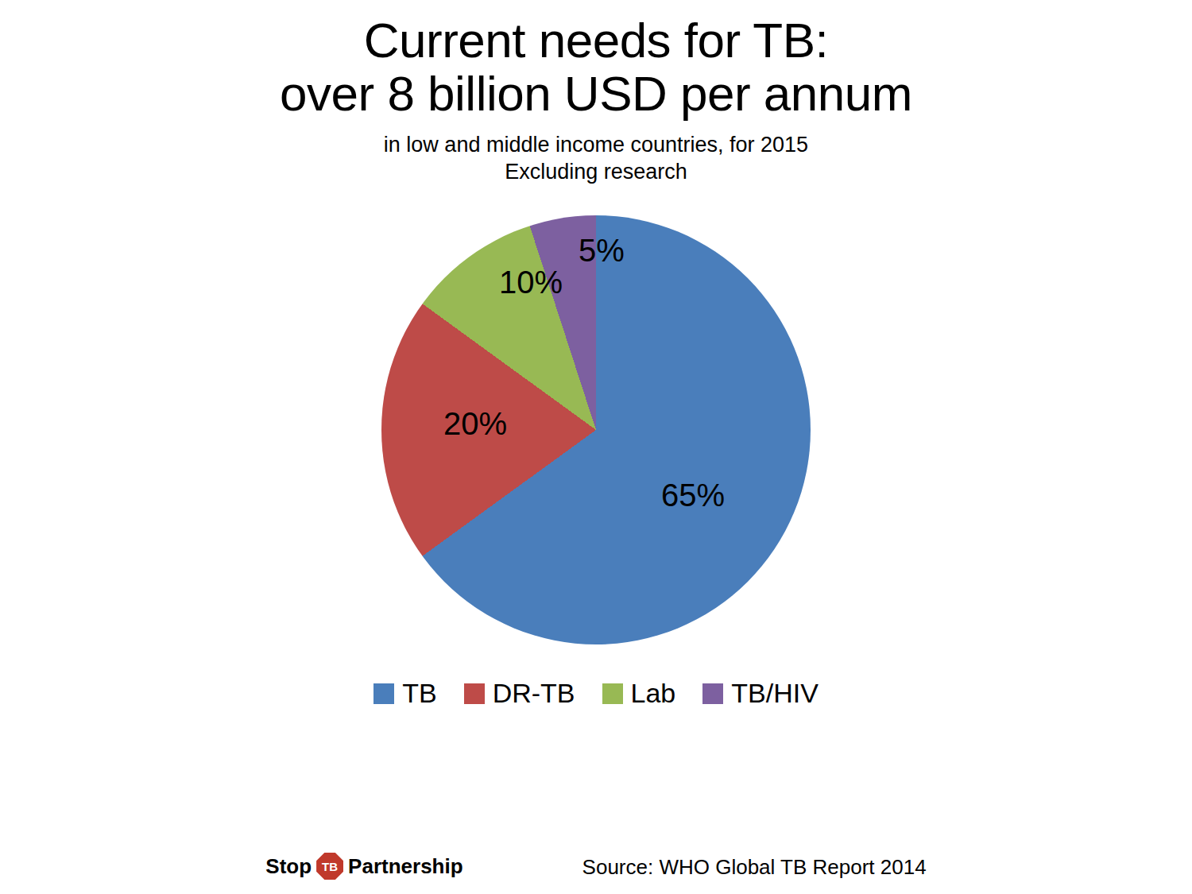Current needs for TB:
over 8 billion USD per annum
in low and middle income countries, for 2015
Excluding research
65% 20% 10% 5%
TB DR-TB Lab TB/HIV
Stop TB Partnership
Source: WHO Global TB Report 2014